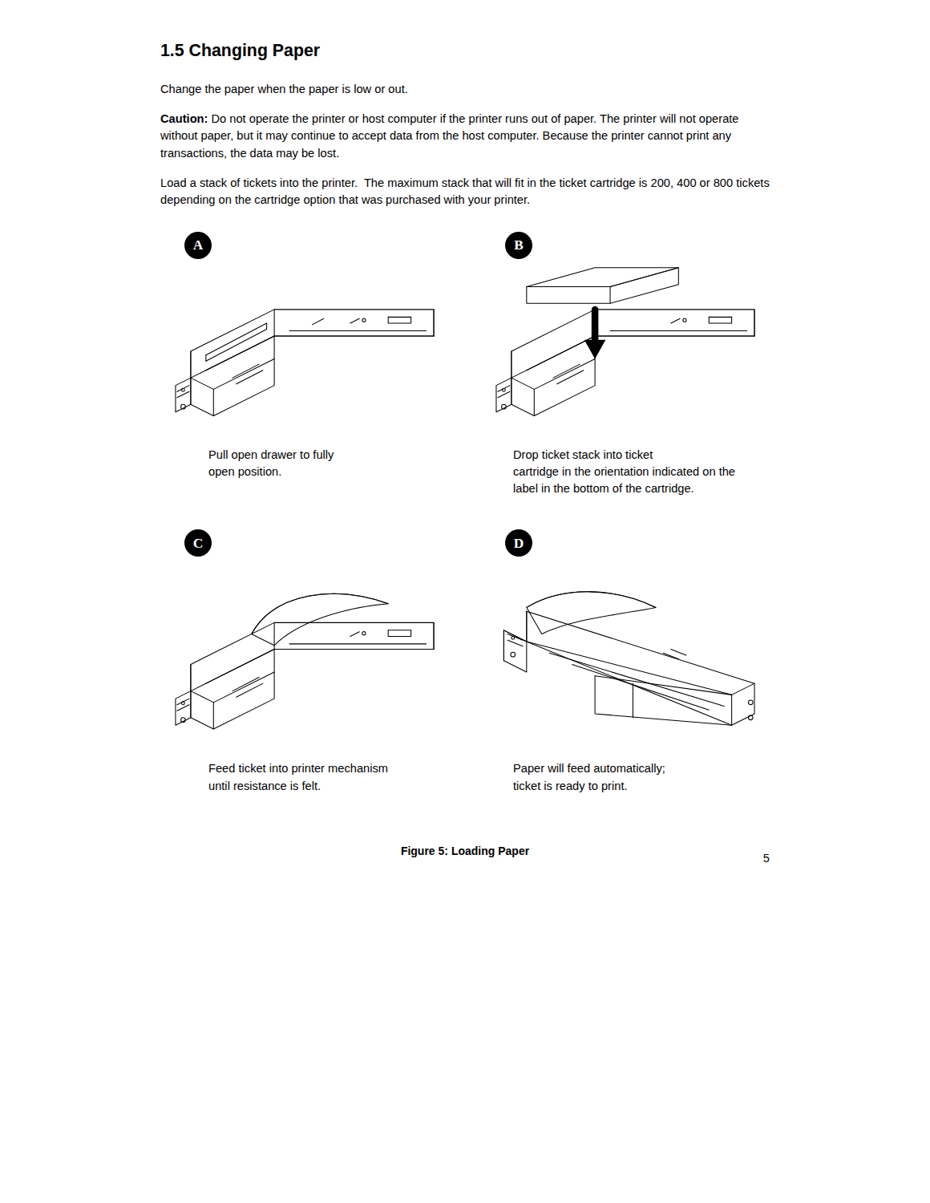1.5 Changing Paper
Change the paper when the paper is low or out.
Caution: Do not operate the printer or host computer if the printer runs out of paper. The printer will not operate without paper, but it may continue to accept data from the host computer. Because the printer cannot print any transactions, the data may be lost.
Load a stack of tickets into the printer. The maximum stack that will fit in the ticket cartridge is 200, 400 or 800 tickets depending on the cartridge option that was purchased with your printer.
A
Pull open drawer to fully
open position.
B
Drop ticket stack into ticket
cartridge in the orientation indicated on the
label in the bottom of the cartridge.
C
Feed ticket into printer mechanism
until resistance is felt.
D
Paper will feed automatically;
ticket is ready to print.
Figure 5: Loading Paper
5